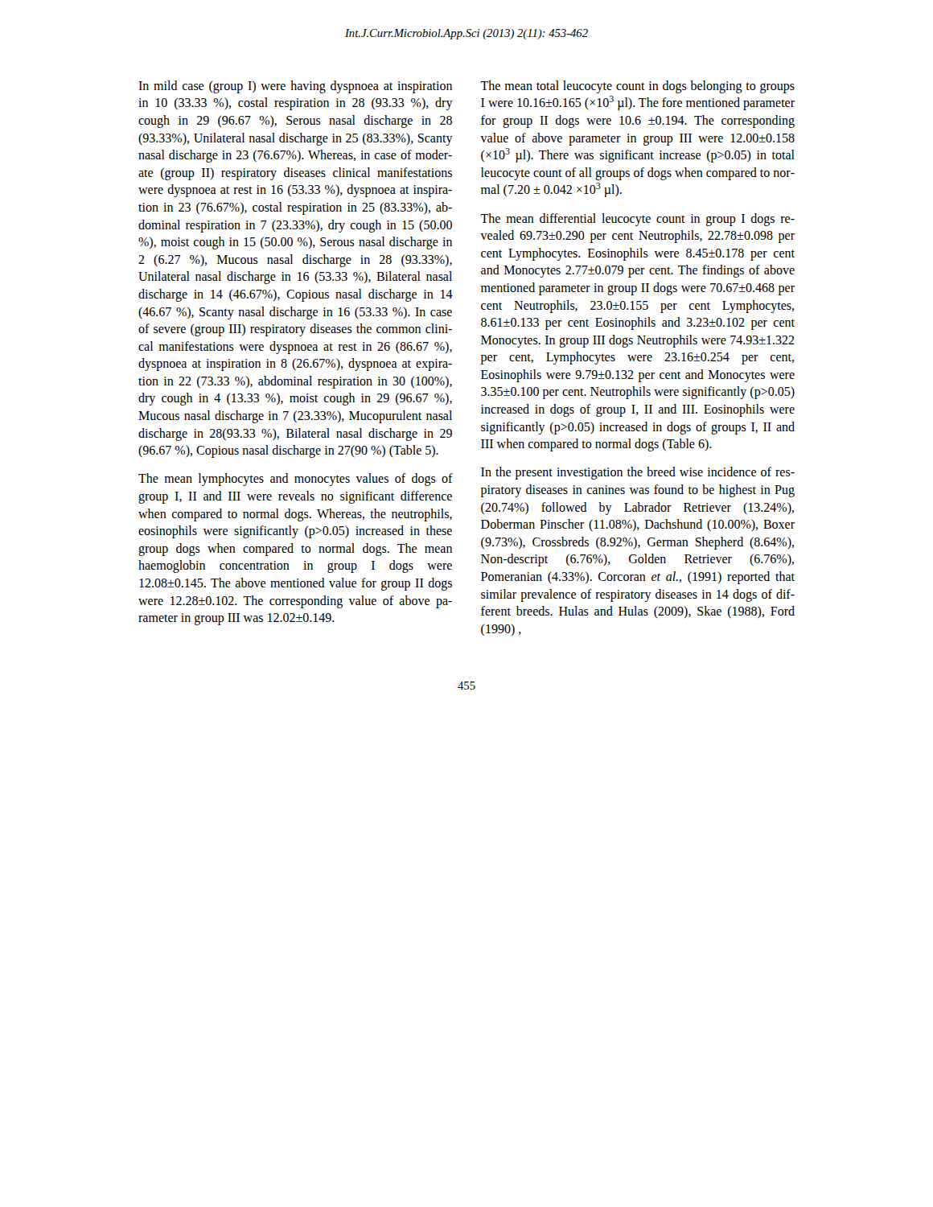Int.J.Curr.Microbiol.App.Sci (2013) 2(11): 453-462
In mild case (group I) were having dyspnoea at inspiration in 10 (33.33 %), costal respiration in 28 (93.33 %), dry cough in 29 (96.67 %), Serous nasal discharge in 28 (93.33%), Unilateral nasal discharge in 25 (83.33%), Scanty nasal discharge in 23 (76.67%). Whereas, in case of moderate (group II) respiratory diseases clinical manifestations were dyspnoea at rest in 16 (53.33 %), dyspnoea at inspiration in 23 (76.67%), costal respiration in 25 (83.33%), abdominal respiration in 7 (23.33%), dry cough in 15 (50.00 %), moist cough in 15 (50.00 %), Serous nasal discharge in 2 (6.27 %), Mucous nasal discharge in 28 (93.33%), Unilateral nasal discharge in 16 (53.33 %), Bilateral nasal discharge in 14 (46.67%), Copious nasal discharge in 14 (46.67 %), Scanty nasal discharge in 16 (53.33 %). In case of severe (group III) respiratory diseases the common clinical manifestations were dyspnoea at rest in 26 (86.67 %), dyspnoea at inspiration in 8 (26.67%), dyspnoea at expiration in 22 (73.33 %), abdominal respiration in 30 (100%), dry cough in 4 (13.33 %), moist cough in 29 (96.67 %), Mucous nasal discharge in 7 (23.33%), Mucopurulent nasal discharge in 28(93.33 %), Bilateral nasal discharge in 29 (96.67 %), Copious nasal discharge in 27(90 %) (Table 5).
The mean lymphocytes and monocytes values of dogs of group I, II and III were reveals no significant difference when compared to normal dogs. Whereas, the neutrophils, eosinophils were significantly (p>0.05) increased in these group dogs when compared to normal dogs. The mean haemoglobin concentration in group I dogs were 12.08±0.145. The above mentioned value for group II dogs were 12.28±0.102. The corresponding value of above parameter in group III was 12.02±0.149.
The mean total leucocyte count in dogs belonging to groups I were 10.16±0.165 (×103 µl). The fore mentioned parameter for group II dogs were 10.6 ±0.194. The corresponding value of above parameter in group III were 12.00±0.158 (×103 µl). There was significant increase (p>0.05) in total leucocyte count of all groups of dogs when compared to normal (7.20 ± 0.042 ×103 µl).
The mean differential leucocyte count in group I dogs revealed 69.73±0.290 per cent Neutrophils, 22.78±0.098 per cent Lymphocytes. Eosinophils were 8.45±0.178 per cent and Monocytes 2.77±0.079 per cent. The findings of above mentioned parameter in group II dogs were 70.67±0.468 per cent Neutrophils, 23.0±0.155 per cent Lymphocytes, 8.61±0.133 per cent Eosinophils and 3.23±0.102 per cent Monocytes. In group III dogs Neutrophils were 74.93±1.322 per cent, Lymphocytes were 23.16±0.254 per cent, Eosinophils were 9.79±0.132 per cent and Monocytes were 3.35±0.100 per cent. Neutrophils were significantly (p>0.05) increased in dogs of group I, II and III. Eosinophils were significantly (p>0.05) increased in dogs of groups I, II and III when compared to normal dogs (Table 6).
In the present investigation the breed wise incidence of respiratory diseases in canines was found to be highest in Pug (20.74%) followed by Labrador Retriever (13.24%), Doberman Pinscher (11.08%), Dachshund (10.00%), Boxer (9.73%), Crossbreds (8.92%), German Shepherd (8.64%), Non-descript (6.76%), Golden Retriever (6.76%), Pomeranian (4.33%). Corcoran et al., (1991) reported that similar prevalence of respiratory diseases in 14 dogs of different breeds. Hulas and Hulas (2009), Skae (1988), Ford (1990) ,
455